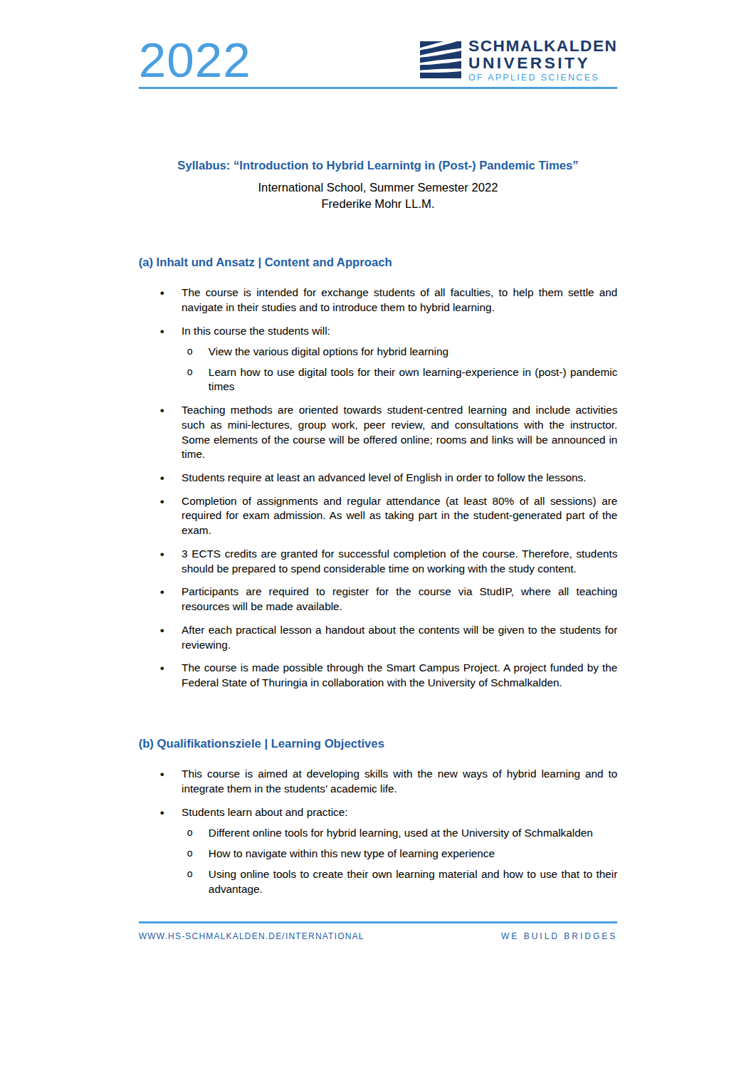2022
SCHMALKALDEN
UNIVERSITY
OF APPLIED SCIENCES
Syllabus: “Introduction to Hybrid Learnintg in (Post-) Pandemic Times”
International School, Summer Semester 2022
Frederike Mohr LL.M.
(a) Inhalt und Ansatz | Content and Approach
The course is intended for exchange students of all faculties, to help them settle and navigate in their studies and to introduce them to hybrid learning.
In this course the students will:
View the various digital options for hybrid learning
Learn how to use digital tools for their own learning-experience in (post-) pandemic times
Teaching methods are oriented towards student-centred learning and include activities such as mini-lectures, group work, peer review, and consultations with the instructor. Some elements of the course will be offered online; rooms and links will be announced in time.
Students require at least an advanced level of English in order to follow the lessons.
Completion of assignments and regular attendance (at least 80% of all sessions) are required for exam admission. As well as taking part in the student-generated part of the exam.
3 ECTS credits are granted for successful completion of the course. Therefore, students should be prepared to spend considerable time on working with the study content.
Participants are required to register for the course via StudIP, where all teaching resources will be made available.
After each practical lesson a handout about the contents will be given to the students for reviewing.
The course is made possible through the Smart Campus Project. A project funded by the Federal State of Thuringia in collaboration with the University of Schmalkalden.
(b) Qualifikationsziele | Learning Objectives
This course is aimed at developing skills with the new ways of hybrid learning and to integrate them in the students’ academic life.
Students learn about and practice:
Different online tools for hybrid learning, used at the University of Schmalkalden
How to navigate within this new type of learning experience
Using online tools to create their own learning material and how to use that to their advantage.
WWW.HS-SCHMALKALDEN.DE/INTERNATIONAL
WE BUILD BRIDGES